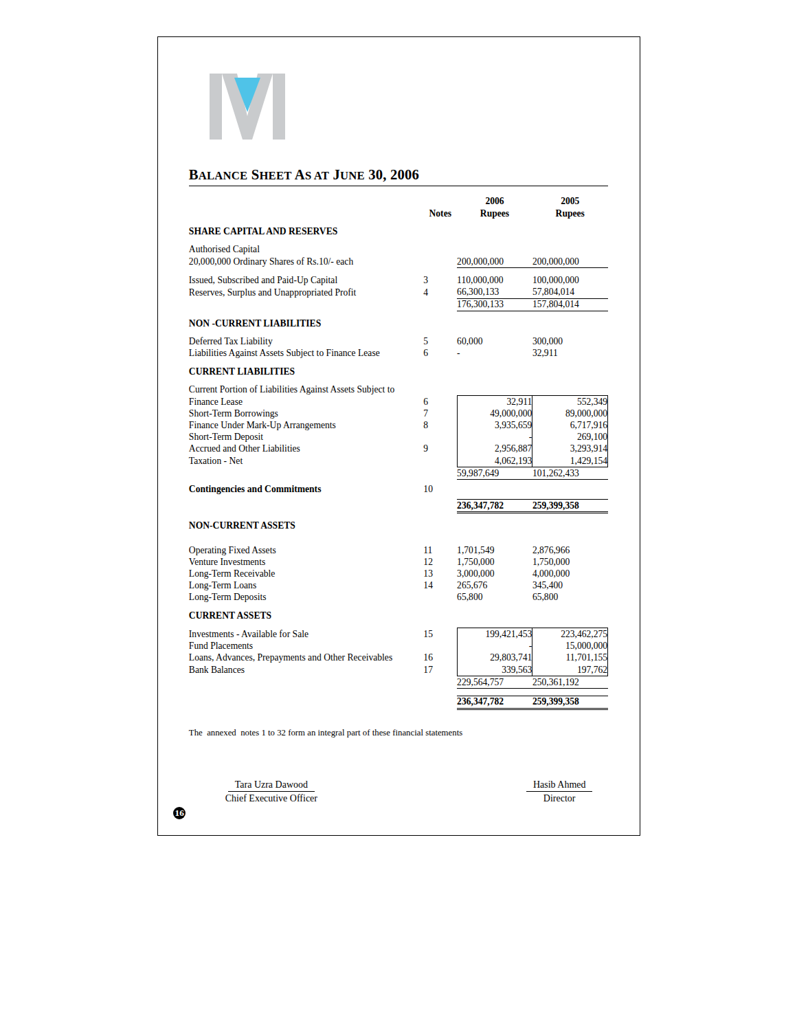BALANCE SHEET AS AT JUNE 30, 2006
| | | 2006 | 2005 |
| | Notes | Rupees | Rupees |
| SHARE CAPITAL AND RESERVES | | | |
| Authorised Capital | | | |
| 20,000,000 Ordinary Shares of Rs.10/- each | | 200,000,000 | 200,000,000 |
| Issued, Subscribed and Paid-Up Capital | 3 | 110,000,000 | 100,000,000 |
| Reserves, Surplus and Unappropriated Profit | 4 | 66,300,133 | 57,804,014 |
| | | 176,300,133 | 157,804,014 |
| NON -CURRENT LIABILITIES | | | |
| Deferred Tax Liability | 5 | 60,000 | 300,000 |
| Liabilities Against Assets Subject to Finance Lease | 6 | - | 32,911 |
| CURRENT LIABILITIES | | | |
| Current Portion of Liabilities Against Assets Subject to | | | |
| Finance Lease | 6 | 32,911 | 552,349 |
| Short-Term Borrowings | 7 | 49,000,000 | 89,000,000 |
| Finance Under Mark-Up Arrangements | 8 | 3,935,659 | 6,717,916 |
| Short-Term Deposit | | - | 269,100 |
| Accrued and Other Liabilities | 9 | 2,956,887 | 3,293,914 |
| Taxation - Net | | 4,062,193 | 1,429,154 |
| | | 59,987,649 | 101,262,433 |
| Contingencies and Commitments | 10 | | |
| | | 236,347,782 | 259,399,358 |
| NON-CURRENT ASSETS | | | |
| Operating Fixed Assets | 11 | 1,701,549 | 2,876,966 |
| Venture Investments | 12 | 1,750,000 | 1,750,000 |
| Long-Term Receivable | 13 | 3,000,000 | 4,000,000 |
| Long-Term Loans | 14 | 265,676 | 345,400 |
| Long-Term Deposits | | 65,800 | 65,800 |
| CURRENT ASSETS | | | |
| Investments - Available for Sale | 15 | 199,421,453 | 223,462,275 |
| Fund Placements | | - | 15,000,000 |
| Loans, Advances, Prepayments and Other Receivables | 16 | 29,803,741 | 11,701,155 |
| Bank Balances | 17 | 339,563 | 197,762 |
| | | 229,564,757 | 250,361,192 |
| | | 236,347,782 | 259,399,358 |
The annexed notes 1 to 32 form an integral part of these financial statements
Tara Uzra Dawood Chief Executive Officer
Hasib Ahmed Director
16